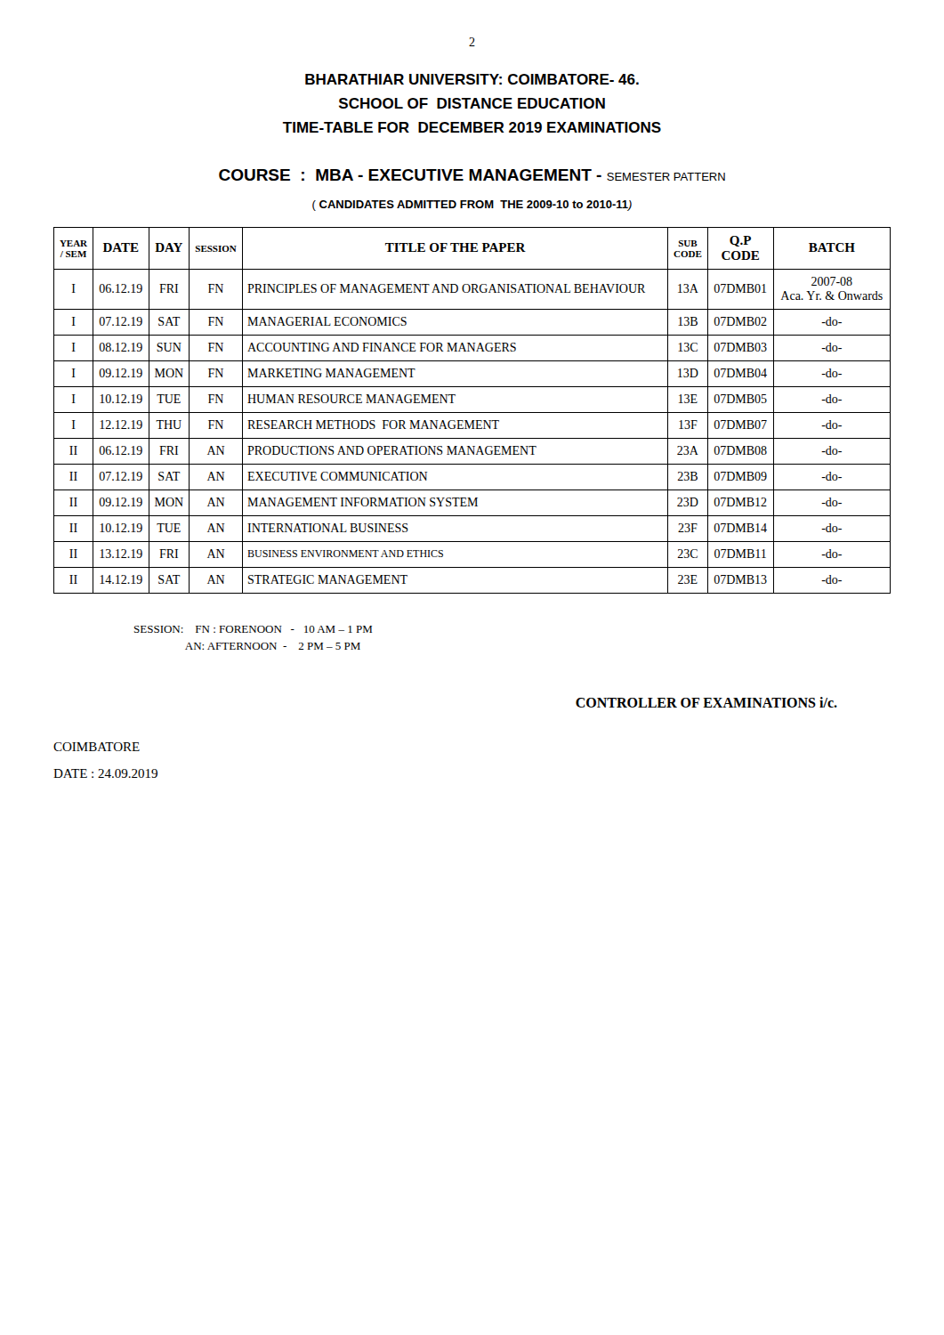2
BHARATHIAR UNIVERSITY: COIMBATORE- 46.
SCHOOL OF DISTANCE EDUCATION
TIME-TABLE FOR DECEMBER 2019 EXAMINATIONS
COURSE : MBA - EXECUTIVE MANAGEMENT - SEMESTER PATTERN
( CANDIDATES ADMITTED FROM THE 2009-10 to 2010-11)
| YEAR / SEM | DATE | DAY | SESSION | TITLE OF THE PAPER | SUB CODE | Q.P CODE | BATCH |
| --- | --- | --- | --- | --- | --- | --- | --- |
| I | 06.12.19 | FRI | FN | PRINCIPLES OF MANAGEMENT AND ORGANISATIONAL BEHAVIOUR | 13A | 07DMB01 | 2007-08 Aca. Yr. & Onwards |
| I | 07.12.19 | SAT | FN | MANAGERIAL ECONOMICS | 13B | 07DMB02 | -do- |
| I | 08.12.19 | SUN | FN | ACCOUNTING AND FINANCE FOR MANAGERS | 13C | 07DMB03 | -do- |
| I | 09.12.19 | MON | FN | MARKETING MANAGEMENT | 13D | 07DMB04 | -do- |
| I | 10.12.19 | TUE | FN | HUMAN RESOURCE MANAGEMENT | 13E | 07DMB05 | -do- |
| I | 12.12.19 | THU | FN | RESEARCH METHODS FOR MANAGEMENT | 13F | 07DMB07 | -do- |
| II | 06.12.19 | FRI | AN | PRODUCTIONS AND OPERATIONS MANAGEMENT | 23A | 07DMB08 | -do- |
| II | 07.12.19 | SAT | AN | EXECUTIVE COMMUNICATION | 23B | 07DMB09 | -do- |
| II | 09.12.19 | MON | AN | MANAGEMENT INFORMATION SYSTEM | 23D | 07DMB12 | -do- |
| II | 10.12.19 | TUE | AN | INTERNATIONAL BUSINESS | 23F | 07DMB14 | -do- |
| II | 13.12.19 | FRI | AN | BUSINESS ENVIRONMENT AND ETHICS | 23C | 07DMB11 | -do- |
| II | 14.12.19 | SAT | AN | STRATEGIC MANAGEMENT | 23E | 07DMB13 | -do- |
SESSION: FN : FORENOON - 10 AM – 1 PM
AN: AFTERNOON - 2 PM – 5 PM
CONTROLLER OF EXAMINATIONS i/c.
COIMBATORE
DATE : 24.09.2019